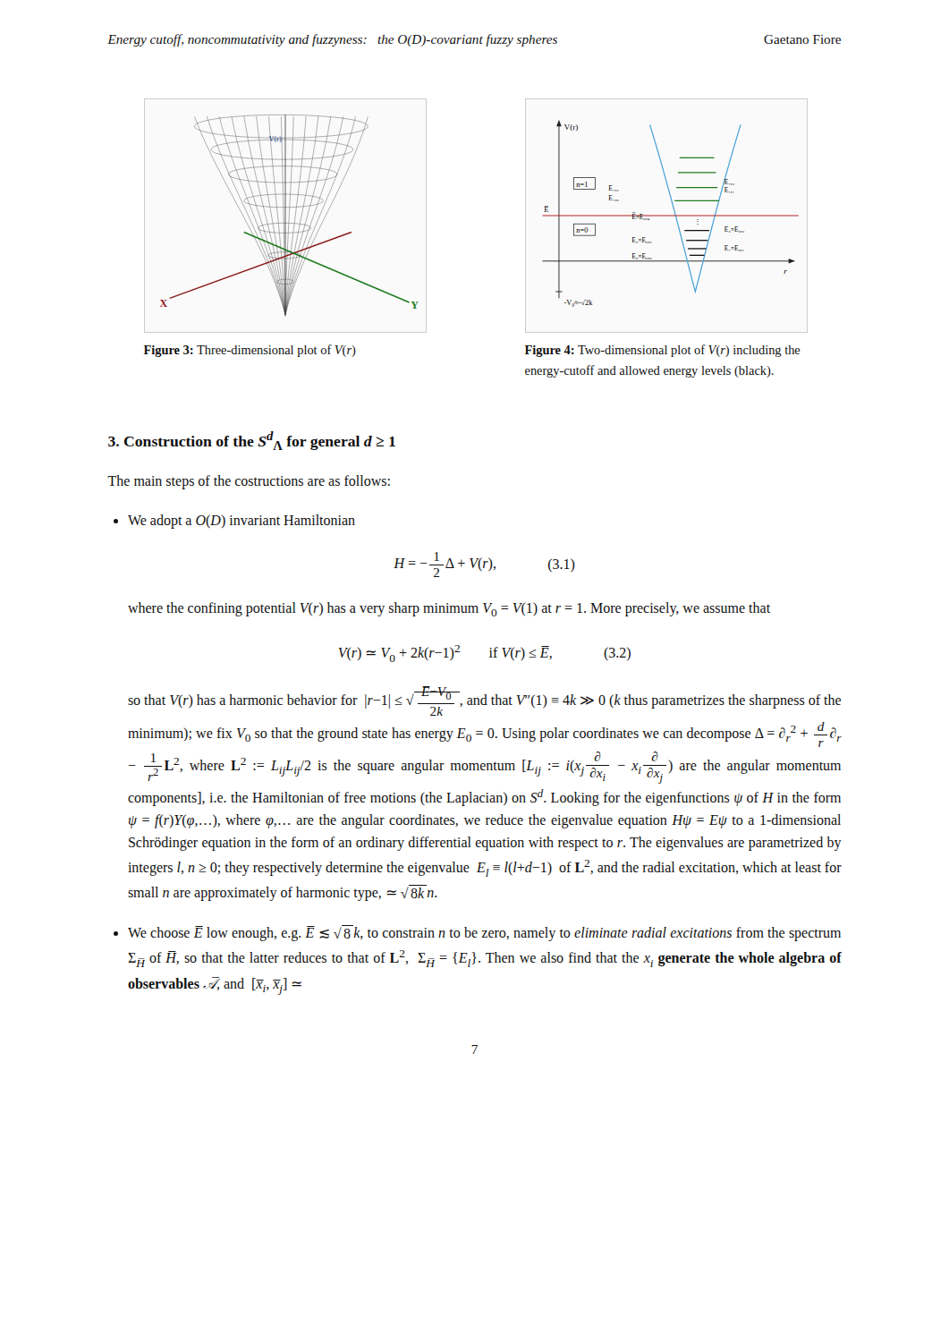Energy cutoff, noncommutativity and fuzzyness: the O(D)-covariant fuzzy spheres Gaetano Fiore
X Y V(r)
Figure 3: Three-dimensional plot of V(r)
V(r) r E̅ n=1 n=0 E₁,₂ E₁,₀ E₁,₃ E₁,₁ E̅≡E₀,₄ E₃≡E₀,₃ E₂≡E₀,₂ E₁≡E₀,₁ E₀≡E₀,₀ ⋮ -V₀≈-√2k
Figure 4: Two-dimensional plot of V(r) including the energy-cutoff and allowed energy levels (black).
3. Construction of the SdΛ for general d ≥ 1
The main steps of the costructions are as follows:
We adopt a O(D) invariant Hamiltonian
H = −12 Δ + V(r), (3.1)
where the confining potential V(r) has a very sharp minimum V0 = V(1) at r = 1. More precisely, we assume that
V(r) ≃ V0 + 2k(r−1)2 if V(r) ≤ E̅, (3.2)
so that V(r) has a harmonic behavior for |r−1| ≤ √E̅−V02k, and that V″(1) ≡ 4k ≫ 0 (k thus parametrizes the sharpness of the minimum); we fix V0 so that the ground state has energy E0 = 0. Using polar coordinates we can decompose Δ = ∂r2 + dr∂r − 1 r2 L2, where L2 := LijLij/2 is the square angular momentum [Lij := i(xj∂∂xi − xi∂∂xj) are the angular momentum components], i.e. the Hamiltonian of free motions (the Laplacian) on Sd. Looking for the eigenfunctions ψ of H in the form ψ = f(r)Y(φ,…), where φ,… are the angular coordinates, we reduce the eigenvalue equation Hψ = Eψ to a 1-dimensional Schrödinger equation in the form of an ordinary differential equation with respect to r. The eigenvalues are parametrized by integers l, n ≥ 0; they respectively determine the eigenvalue El ≡ l(l+d−1) of L2, and the radial excitation, which at least for small n are approximately of harmonic type, ≃ √8k n.
We choose E̅ low enough, e.g. E̅ ≲ √8 k, to constrain n to be zero, namely to eliminate radial excitations from the spectrum ΣH̅ of H̅, so that the latter reduces to that of L2, ΣH̅ = {El}. Then we also find that the xi generate the whole algebra of observables 𝒜̅, and [x̅i, x̅j] ≃
7